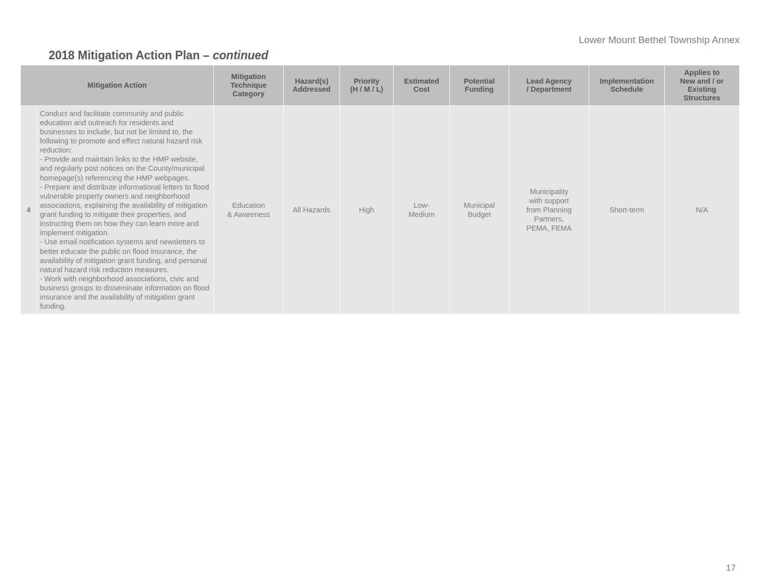Lower Mount Bethel Township Annex
2018 Mitigation Action Plan – continued
| Mitigation Action | Mitigation Technique Category | Hazard(s) Addressed | Priority (H / M / L) | Estimated Cost | Potential Funding | Lead Agency / Department | Implementation Schedule | Applies to New and / or Existing Structures |
| --- | --- | --- | --- | --- | --- | --- | --- | --- |
| 4 | Conduct and facilitate community and public education and outreach for residents and businesses to include, but not be limited to, the following to promote and effect natural hazard risk reduction: - Provide and maintain links to the HMP website, and regularly post notices on the County/municipal homepage(s) referencing the HMP webpages. - Prepare and distribute informational letters to flood vulnerable property owners and neighborhood associations, explaining the availability of mitigation grant funding to mitigate their properties, and instructing them on how they can learn more and implement mitigation. - Use email notification systems and newsletters to better educate the public on flood insurance, the availability of mitigation grant funding, and personal natural hazard risk reduction measures. - Work with neighborhood associations, civic and business groups to disseminate information on flood insurance and the availability of mitigation grant funding. | Education & Awareness | All Hazards | High | Low- Medium | Municipal Budget | Municipality with support from Planning Partners, PEMA, FEMA | Short-term | N/A |
17